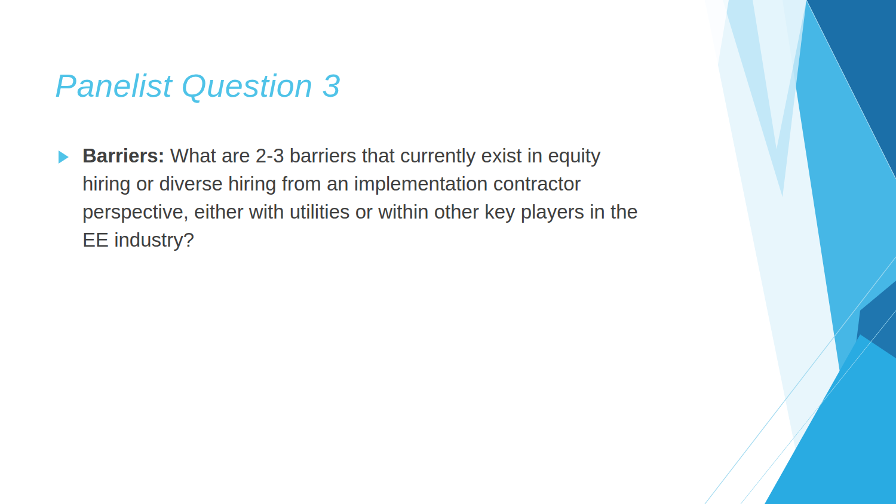Panelist Question 3
Barriers: What are 2-3 barriers that currently exist in equity hiring or diverse hiring from an implementation contractor perspective, either with utilities or within other key players in the EE industry?